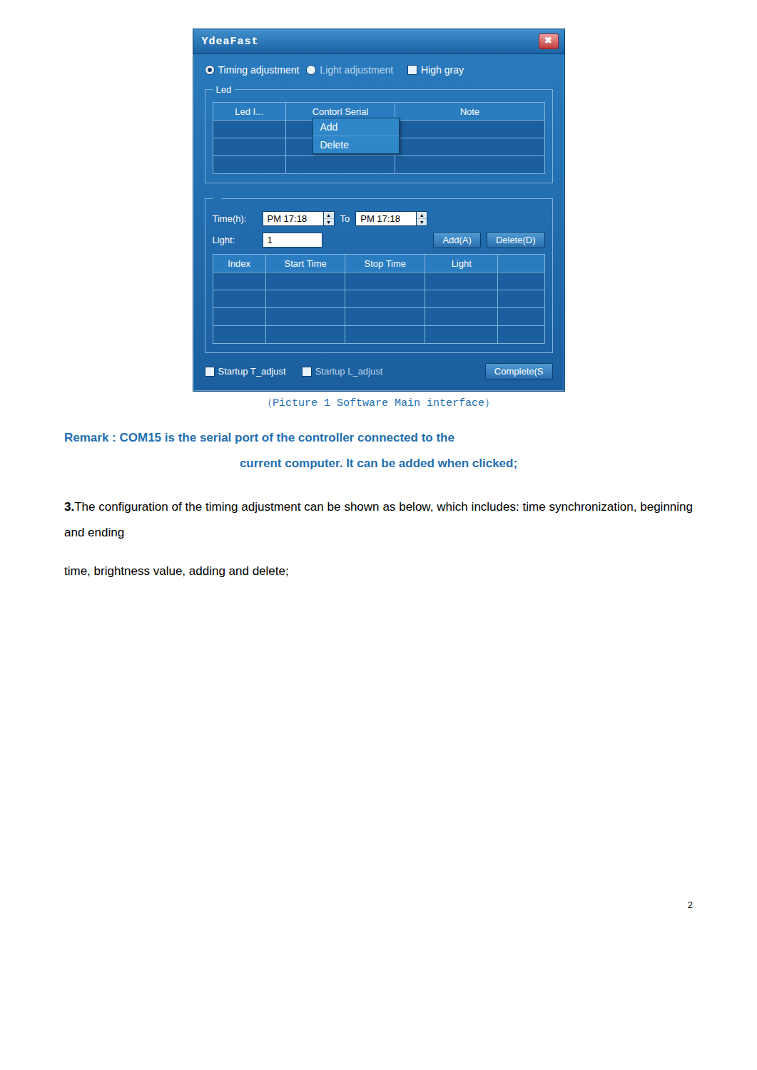YdeaFast ✖
Timing adjustment Light adjustment High gray
Led
| Led I... | Contorl Serial | Note |
| --- | --- | --- |
Add
Delete
Time(h): PM 17:18 ▲▼ To PM 17:18 ▲▼
Light: Add(A) Delete(D)
| Index | Start Time | Stop Time | Light | |
| --- | --- | --- | --- | --- |
Startup T_adjust Startup L_adjust Complete(S
（Picture 1 Software Main interface）
Remark : COM15 is the serial port of the controller connected to the current computer. It can be added when clicked;
3. The configuration of the timing adjustment can be shown as below, which includes: time synchronization, beginning and ending
time, brightness value, adding and delete;
2